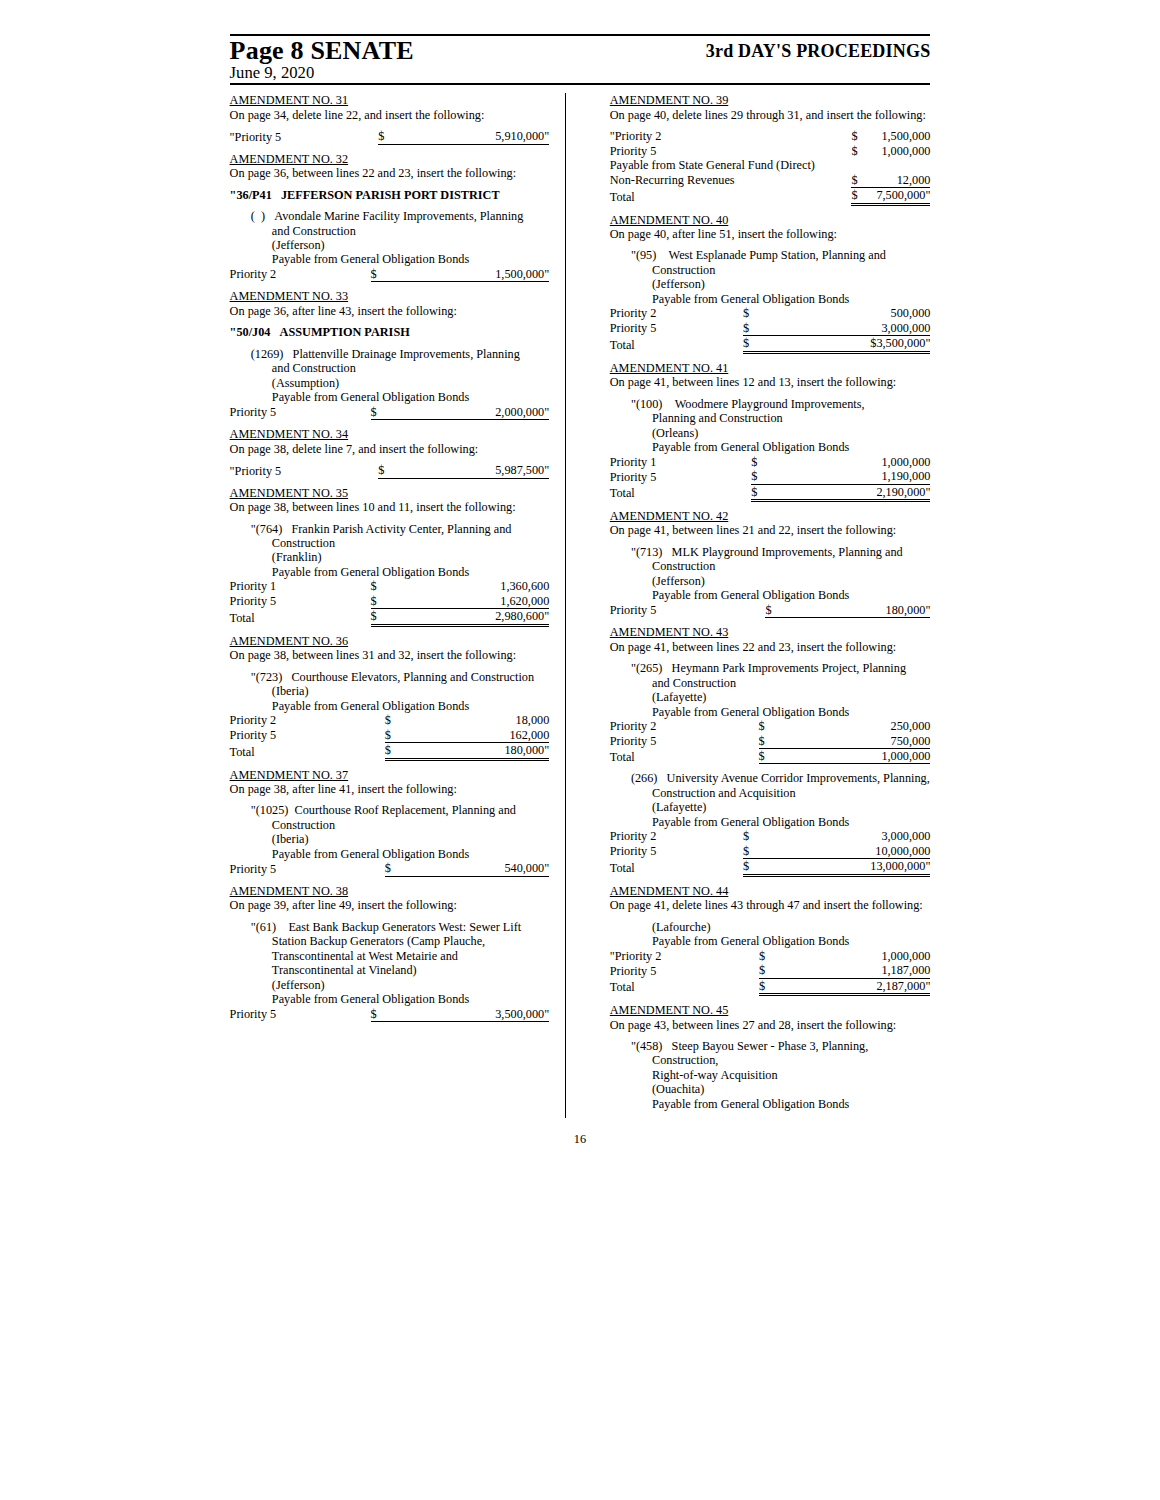Page 8 SENATE
June 9, 2020
3rd DAY'S PROCEEDINGS
AMENDMENT NO. 31
On page 34, delete line 22, and insert the following:
| "Priority 5 | $ | 5,910,000" |
AMENDMENT NO. 32
On page 36, between lines 22 and 23, insert the following:
"36/P41 JEFFERSON PARISH PORT DISTRICT
( ) Avondale Marine Facility Improvements, Planning
and Construction
(Jefferson)
Payable from General Obligation Bonds
| Priority 2 | $ | 1,500,000" |
AMENDMENT NO. 33
On page 36, after line 43, insert the following:
"50/J04 ASSUMPTION PARISH
(1269) Plattenville Drainage Improvements, Planning
and Construction
(Assumption)
Payable from General Obligation Bonds
| Priority 5 | $ | 2,000,000" |
AMENDMENT NO. 34
On page 38, delete line 7, and insert the following:
| "Priority 5 | $ | 5,987,500" |
AMENDMENT NO. 35
On page 38, between lines 10 and 11, insert the following:
"(764) Frankin Parish Activity Center, Planning and
Construction
(Franklin)
Payable from General Obligation Bonds
| Priority 1 | $ | 1,360,600 |
| Priority 5 | $ | 1,620,000 |
| Total | $ | 2,980,600" |
AMENDMENT NO. 36
On page 38, between lines 31 and 32, insert the following:
"(723) Courthouse Elevators, Planning and Construction
(Iberia)
Payable from General Obligation Bonds
| Priority 2 | $ | 18,000 |
| Priority 5 | $ | 162,000 |
| Total | $ | 180,000" |
AMENDMENT NO. 37
On page 38, after line 41, insert the following:
"(1025) Courthouse Roof Replacement, Planning and
Construction
(Iberia)
Payable from General Obligation Bonds
| Priority 5 | $ | 540,000" |
AMENDMENT NO. 38
On page 39, after line 49, insert the following:
"(61) East Bank Backup Generators West: Sewer Lift
Station Backup Generators (Camp Plauche,
Transcontinental at West Metairie and
Transcontinental at Vineland)
(Jefferson)
Payable from General Obligation Bonds
| Priority 5 | $ | 3,500,000" |
AMENDMENT NO. 39
On page 40, delete lines 29 through 31, and insert the following:
| "Priority 2 | $ | 1,500,000 |
| Priority 5 | $ | 1,000,000 |
| Payable from State General Fund (Direct) | | |
| Non-Recurring Revenues | $ | 12,000 |
| Total | $ | 7,500,000" |
AMENDMENT NO. 40
On page 40, after line 51, insert the following:
"(95) West Esplanade Pump Station, Planning and
Construction
(Jefferson)
Payable from General Obligation Bonds
| Priority 2 | $ | 500,000 |
| Priority 5 | $ | 3,000,000 |
| Total | $ | $3,500,000" |
AMENDMENT NO. 41
On page 41, between lines 12 and 13, insert the following:
"(100) Woodmere Playground Improvements,
Planning and Construction
(Orleans)
Payable from General Obligation Bonds
| Priority 1 | $ | 1,000,000 |
| Priority 5 | $ | 1,190,000 |
| Total | $ | 2,190,000" |
AMENDMENT NO. 42
On page 41, between lines 21 and 22, insert the following:
"(713) MLK Playground Improvements, Planning and
Construction
(Jefferson)
Payable from General Obligation Bonds
| Priority 5 | $ | 180,000" |
AMENDMENT NO. 43
On page 41, between lines 22 and 23, insert the following:
"(265) Heymann Park Improvements Project, Planning
and Construction
(Lafayette)
Payable from General Obligation Bonds
| Priority 2 | $ | 250,000 |
| Priority 5 | $ | 750,000 |
| Total | $ | 1,000,000 |
(266) University Avenue Corridor Improvements, Planning,
Construction and Acquisition
(Lafayette)
Payable from General Obligation Bonds
| Priority 2 | $ | 3,000,000 |
| Priority 5 | $ | 10,000,000 |
| Total | $ | 13,000,000" |
AMENDMENT NO. 44
On page 41, delete lines 43 through 47 and insert the following:
(Lafourche)
Payable from General Obligation Bonds
| "Priority 2 | $ | 1,000,000 |
| Priority 5 | $ | 1,187,000 |
| Total | $ | 2,187,000" |
AMENDMENT NO. 45
On page 43, between lines 27 and 28, insert the following:
"(458) Steep Bayou Sewer - Phase 3, Planning, Construction,
Right-of-way Acquisition
(Ouachita)
Payable from General Obligation Bonds
16